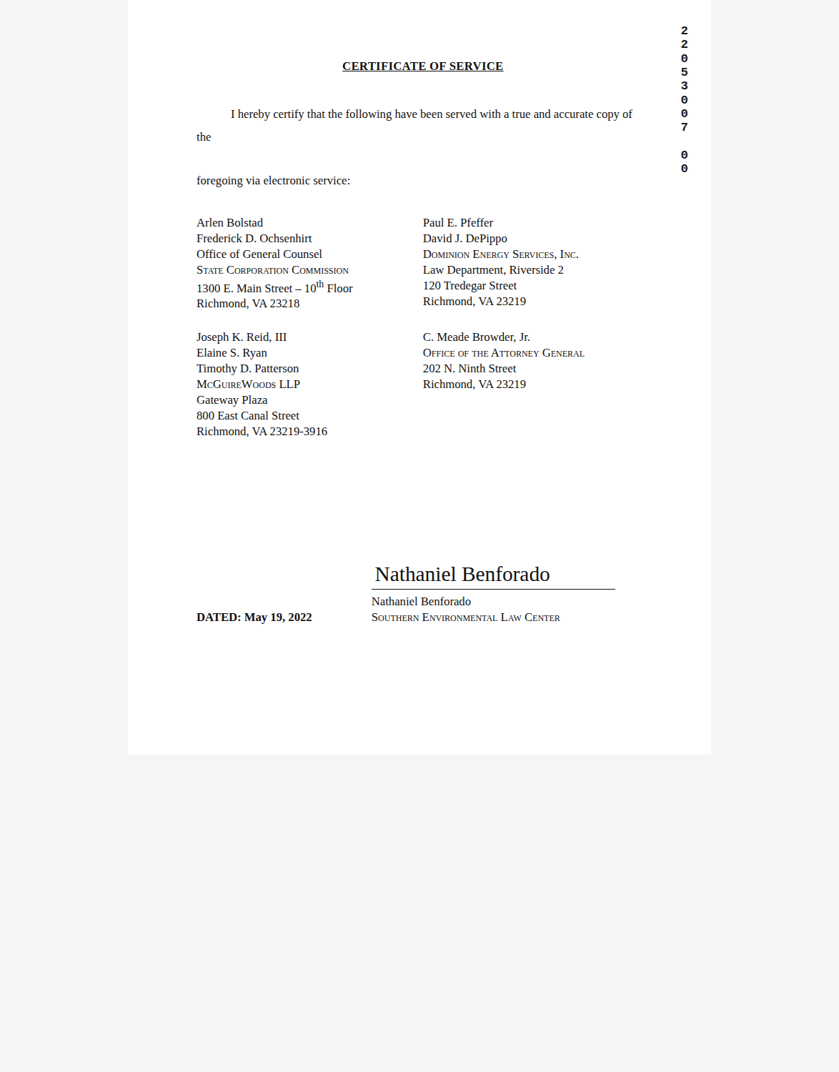22053007 00
CERTIFICATE OF SERVICE
I hereby certify that the following have been served with a true and accurate copy of the
foregoing via electronic service:
| Arlen Bolstad Frederick D. Ochsenhirt Office of General Counsel State Corporation Commission 1300 E. Main Street – 10 th Floor Richmond, VA 23218 | Paul E. Pfeffer David J. DePippo Dominion Energy Services, Inc. Law Department, Riverside 2 120 Tredegar Street Richmond, VA 23219 |
| Joseph K. Reid, III Elaine S. Ryan Timothy D. Patterson McGuireWoods LLP Gateway Plaza 800 East Canal Street Richmond, VA 23219-3916 | C. Meade Browder, Jr. Office of the Attorney General 202 N. Ninth Street Richmond, VA 23219 |
Nathaniel Benforado
Nathaniel Benforado
DATED: May 19, 2022
Southern Environmental Law Center